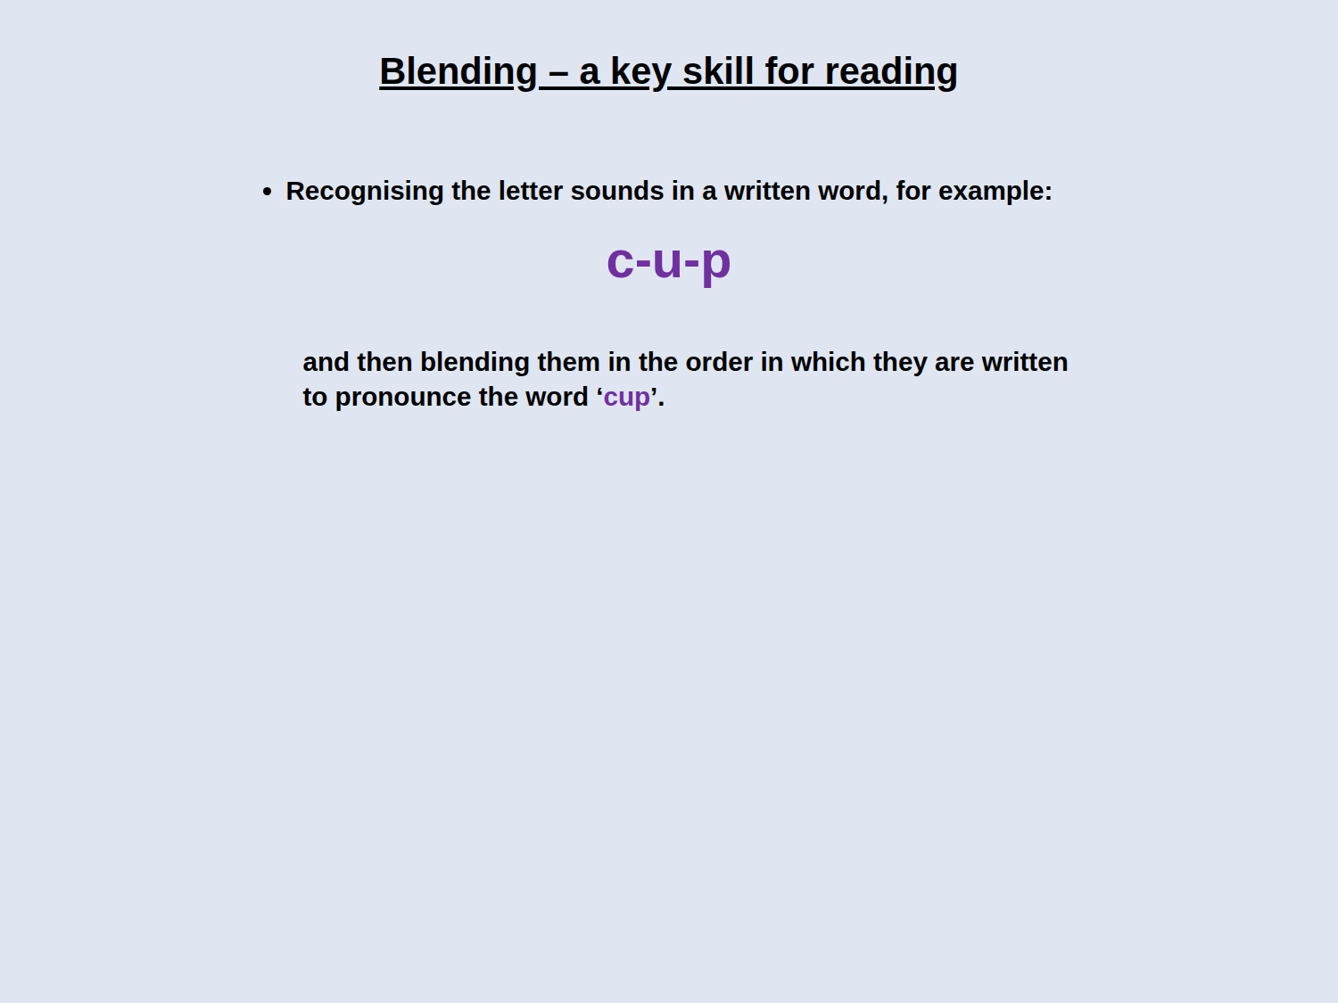Blending – a key skill for reading
Recognising the letter sounds in a written word, for example:
c-u-p
and then blending them in the order in which they are written to pronounce the word ‘cup’.